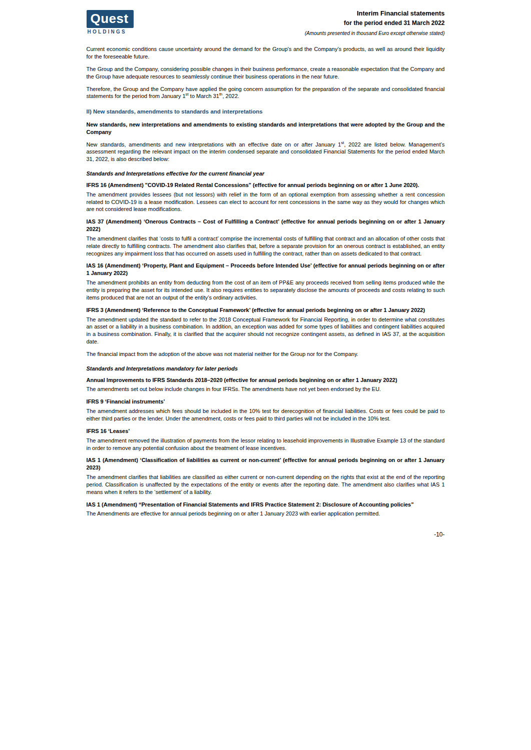Quest HOLDINGS
Interim Financial statements
for the period ended 31 March 2022
(Amounts presented in thousand Euro except otherwise stated)
Current economic conditions cause uncertainty around the demand for the Group's and the Company’s products, as well as around their liquidity for the foreseeable future.
The Group and the Company, considering possible changes in their business performance, create a reasonable expectation that the Company and the Group have adequate resources to seamlessly continue their business operations in the near future.
Therefore, the Group and the Company have applied the going concern assumption for the preparation of the separate and consolidated financial statements for the period from January 1st to March 31th, 2022.
II) New standards, amendments to standards and interpretations
New standards, new interpretations and amendments to existing standards and interpretations that were adopted by the Group and the Company
New standards, amendments and new interpretations with an effective date on or after January 1st, 2022 are listed below. Management’s assessment regarding the relevant impact on the interim condensed separate and consolidated Financial Statements for the period ended March 31, 2022, is also described below:
Standards and Interpretations effective for the current financial year
IFRS 16 (Amendment) "COVID-19 Related Rental Concessions" (effective for annual periods beginning on or after 1 June 2020).
The amendment provides lessees (but not lessors) with relief in the form of an optional exemption from assessing whether a rent concession related to COVID-19 is a lease modification. Lessees can elect to account for rent concessions in the same way as they would for changes which are not considered lease modifications.
IAS 37 (Amendment) ‘Onerous Contracts – Cost of Fulfilling a Contract’ (effective for annual periods beginning on or after 1 January 2022)
The amendment clarifies that ‘costs to fulfil a contract’ comprise the incremental costs of fulfilling that contract and an allocation of other costs that relate directly to fulfilling contracts. The amendment also clarifies that, before a separate provision for an onerous contract is established, an entity recognizes any impairment loss that has occurred on assets used in fulfilling the contract, rather than on assets dedicated to that contract.
IAS 16 (Amendment) ‘Property, Plant and Equipment – Proceeds before Intended Use’ (effective for annual periods beginning on or after 1 January 2022)
The amendment prohibits an entity from deducting from the cost of an item of PP&E any proceeds received from selling items produced while the entity is preparing the asset for its intended use. It also requires entities to separately disclose the amounts of proceeds and costs relating to such items produced that are not an output of the entity’s ordinary activities.
IFRS 3 (Amendment) ‘Reference to the Conceptual Framework’ (effective for annual periods beginning on or after 1 January 2022)
The amendment updated the standard to refer to the 2018 Conceptual Framework for Financial Reporting, in order to determine what constitutes an asset or a liability in a business combination. In addition, an exception was added for some types of liabilities and contingent liabilities acquired in a business combination. Finally, it is clarified that the acquirer should not recognize contingent assets, as defined in IAS 37, at the acquisition date.
The financial impact from the adoption of the above was not material neither for the Group nor for the Company.
Standards and Interpretations mandatory for later periods
Annual Improvements to IFRS Standards 2018–2020 (effective for annual periods beginning on or after 1 January 2022)
The amendments set out below include changes in four IFRSs. The amendments have not yet been endorsed by the EU.
IFRS 9 ‘Financial instruments’
The amendment addresses which fees should be included in the 10% test for derecognition of financial liabilities. Costs or fees could be paid to either third parties or the lender. Under the amendment, costs or fees paid to third parties will not be included in the 10% test.
IFRS 16 ‘Leases’
The amendment removed the illustration of payments from the lessor relating to leasehold improvements in Illustrative Example 13 of the standard in order to remove any potential confusion about the treatment of lease incentives.
IAS 1 (Amendment) ‘Classification of liabilities as current or non-current’ (effective for annual periods beginning on or after 1 January 2023)
The amendment clarifies that liabilities are classified as either current or non-current depending on the rights that exist at the end of the reporting period. Classification is unaffected by the expectations of the entity or events after the reporting date. The amendment also clarifies what IAS 1 means when it refers to the ‘settlement’ of a liability.
IAS 1 (Amendment) “Presentation of Financial Statements and IFRS Practice Statement 2: Disclosure of Accounting policies”
The Amendments are effective for annual periods beginning on or after 1 January 2023 with earlier application permitted.
-10-